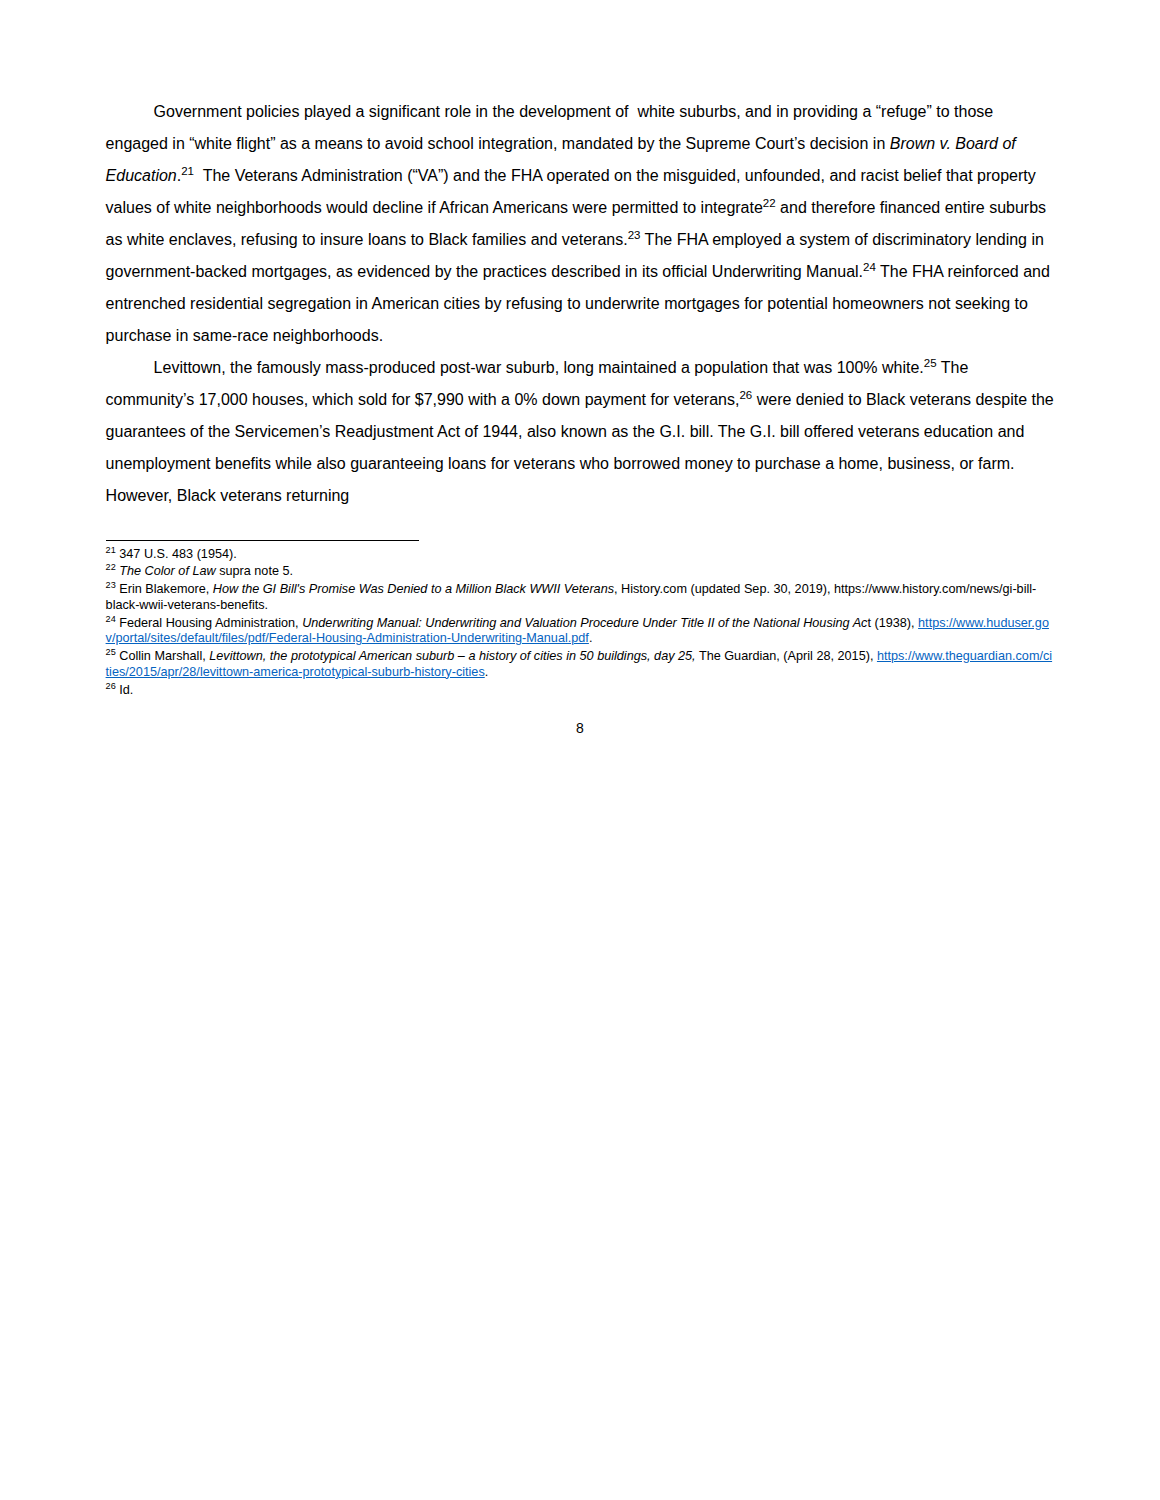Government policies played a significant role in the development of white suburbs, and in providing a “refuge” to those engaged in “white flight” as a means to avoid school integration, mandated by the Supreme Court’s decision in Brown v. Board of Education.21 The Veterans Administration (“VA”) and the FHA operated on the misguided, unfounded, and racist belief that property values of white neighborhoods would decline if African Americans were permitted to integrate22 and therefore financed entire suburbs as white enclaves, refusing to insure loans to Black families and veterans.23 The FHA employed a system of discriminatory lending in government-backed mortgages, as evidenced by the practices described in its official Underwriting Manual.24 The FHA reinforced and entrenched residential segregation in American cities by refusing to underwrite mortgages for potential homeowners not seeking to purchase in same-race neighborhoods.
Levittown, the famously mass-produced post-war suburb, long maintained a population that was 100% white.25 The community’s 17,000 houses, which sold for $7,990 with a 0% down payment for veterans,26 were denied to Black veterans despite the guarantees of the Servicemen’s Readjustment Act of 1944, also known as the G.I. bill. The G.I. bill offered veterans education and unemployment benefits while also guaranteeing loans for veterans who borrowed money to purchase a home, business, or farm. However, Black veterans returning
21 347 U.S. 483 (1954).
22 The Color of Law supra note 5.
23 Erin Blakemore, How the GI Bill's Promise Was Denied to a Million Black WWII Veterans, History.com (updated Sep. 30, 2019), https://www.history.com/news/gi-bill-black-wwii-veterans-benefits.
24 Federal Housing Administration, Underwriting Manual: Underwriting and Valuation Procedure Under Title II of the National Housing Act (1938), https://www.huduser.gov/portal/sites/default/files/pdf/Federal-Housing-Administration-Underwriting-Manual.pdf.
25 Collin Marshall, Levittown, the prototypical American suburb – a history of cities in 50 buildings, day 25, The Guardian, (April 28, 2015), https://www.theguardian.com/cities/2015/apr/28/levittown-america-prototypical-suburb-history-cities.
26 Id.
8